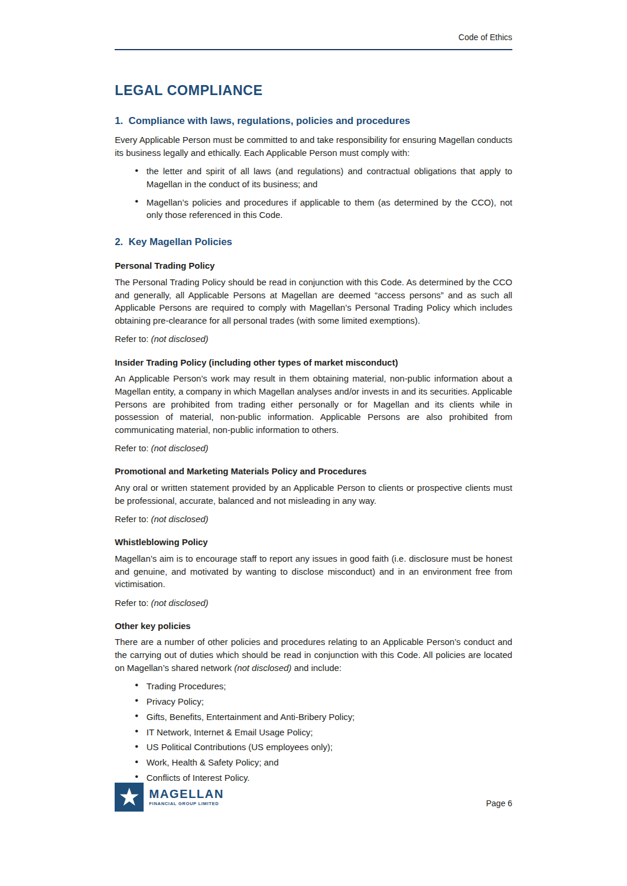Code of Ethics
LEGAL COMPLIANCE
1. Compliance with laws, regulations, policies and procedures
Every Applicable Person must be committed to and take responsibility for ensuring Magellan conducts its business legally and ethically. Each Applicable Person must comply with:
the letter and spirit of all laws (and regulations) and contractual obligations that apply to Magellan in the conduct of its business; and
Magellan’s policies and procedures if applicable to them (as determined by the CCO), not only those referenced in this Code.
2. Key Magellan Policies
Personal Trading Policy
The Personal Trading Policy should be read in conjunction with this Code. As determined by the CCO and generally, all Applicable Persons at Magellan are deemed “access persons” and as such all Applicable Persons are required to comply with Magellan’s Personal Trading Policy which includes obtaining pre-clearance for all personal trades (with some limited exemptions).
Refer to: (not disclosed)
Insider Trading Policy (including other types of market misconduct)
An Applicable Person’s work may result in them obtaining material, non-public information about a Magellan entity, a company in which Magellan analyses and/or invests in and its securities. Applicable Persons are prohibited from trading either personally or for Magellan and its clients while in possession of material, non-public information. Applicable Persons are also prohibited from communicating material, non-public information to others.
Refer to: (not disclosed)
Promotional and Marketing Materials Policy and Procedures
Any oral or written statement provided by an Applicable Person to clients or prospective clients must be professional, accurate, balanced and not misleading in any way.
Refer to: (not disclosed)
Whistleblowing Policy
Magellan’s aim is to encourage staff to report any issues in good faith (i.e. disclosure must be honest and genuine, and motivated by wanting to disclose misconduct) and in an environment free from victimisation.
Refer to: (not disclosed)
Other key policies
There are a number of other policies and procedures relating to an Applicable Person’s conduct and the carrying out of duties which should be read in conjunction with this Code. All policies are located on Magellan’s shared network (not disclosed) and include:
Trading Procedures;
Privacy Policy;
Gifts, Benefits, Entertainment and Anti-Bribery Policy;
IT Network, Internet & Email Usage Policy;
US Political Contributions (US employees only);
Work, Health & Safety Policy; and
Conflicts of Interest Policy.
MAGELLAN FINANCIAL GROUP LIMITED
Page 6